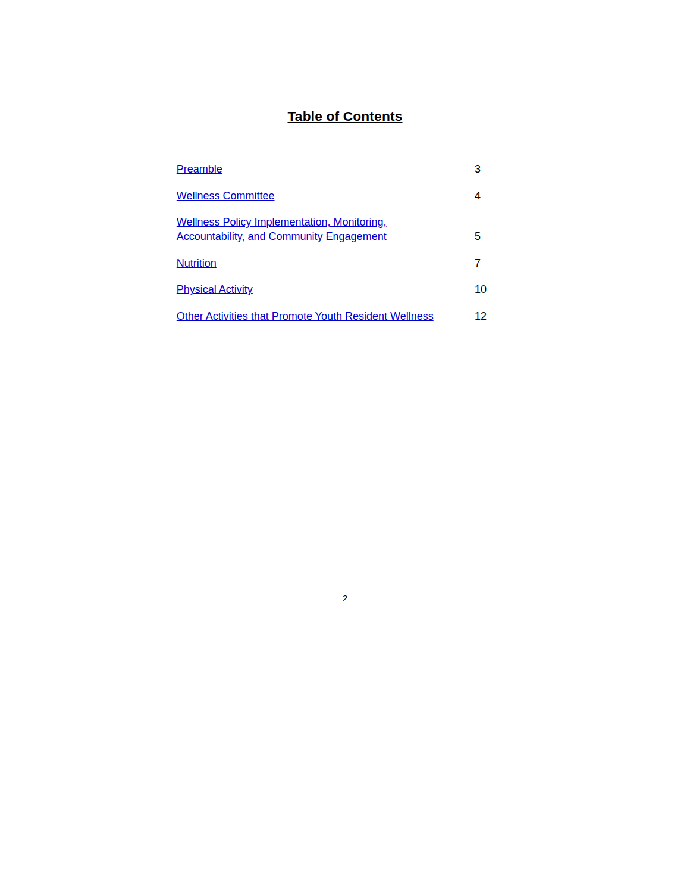Table of Contents
| Preamble | 3 |
| Wellness Committee | 4 |
| Wellness Policy Implementation, Monitoring, Accountability, and Community Engagement | 5 |
| Nutrition | 7 |
| Physical Activity | 10 |
| Other Activities that Promote Youth Resident Wellness | 12 |
2